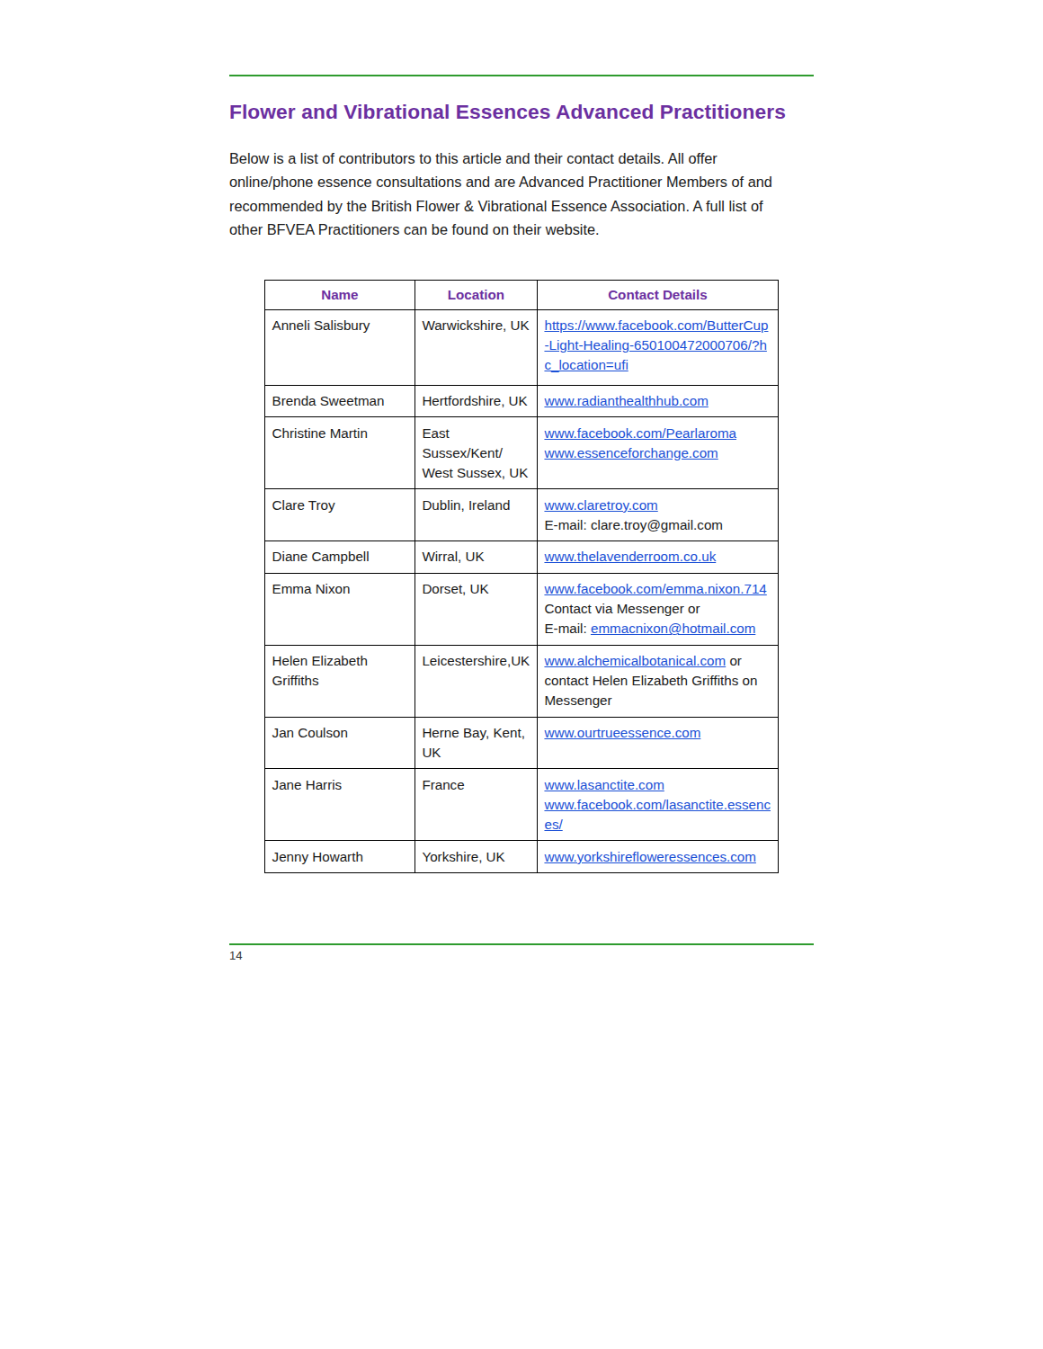Flower and Vibrational Essences Advanced Practitioners
Below is a list of contributors to this article and their contact details. All offer online/phone essence consultations and are Advanced Practitioner Members of and recommended by the British Flower & Vibrational Essence Association. A full list of other BFVEA Practitioners can be found on their website.
| Name | Location | Contact Details |
| --- | --- | --- |
| Anneli Salisbury | Warwickshire, UK | https://www.facebook.com/ButterCup-Light-Healing-650100472000706/?hc_location=ufi |
| Brenda Sweetman | Hertfordshire, UK | www.radianthealthhub.com |
| Christine Martin | East Sussex/Kent/ West Sussex, UK | www.facebook.com/Pearlaroma www.essenceforchange.com |
| Clare Troy | Dublin, Ireland | www.claretroy.com E-mail: clare.troy@gmail.com |
| Diane Campbell | Wirral, UK | www.thelavenderroom.co.uk |
| Emma Nixon | Dorset, UK | www.facebook.com/emma.nixon.714 Contact via Messenger or E-mail: emmacnixon@hotmail.com |
| Helen Elizabeth Griffiths | Leicestershire,UK | www.alchemicalbotanical.com or contact Helen Elizabeth Griffiths on Messenger |
| Jan Coulson | Herne Bay, Kent, UK | www.ourtrueessence.com |
| Jane Harris | France | www.lasanctite.com www.facebook.com/lasanctite.essences/ |
| Jenny Howarth | Yorkshire, UK | www.yorkshirefloweressences.com |
14